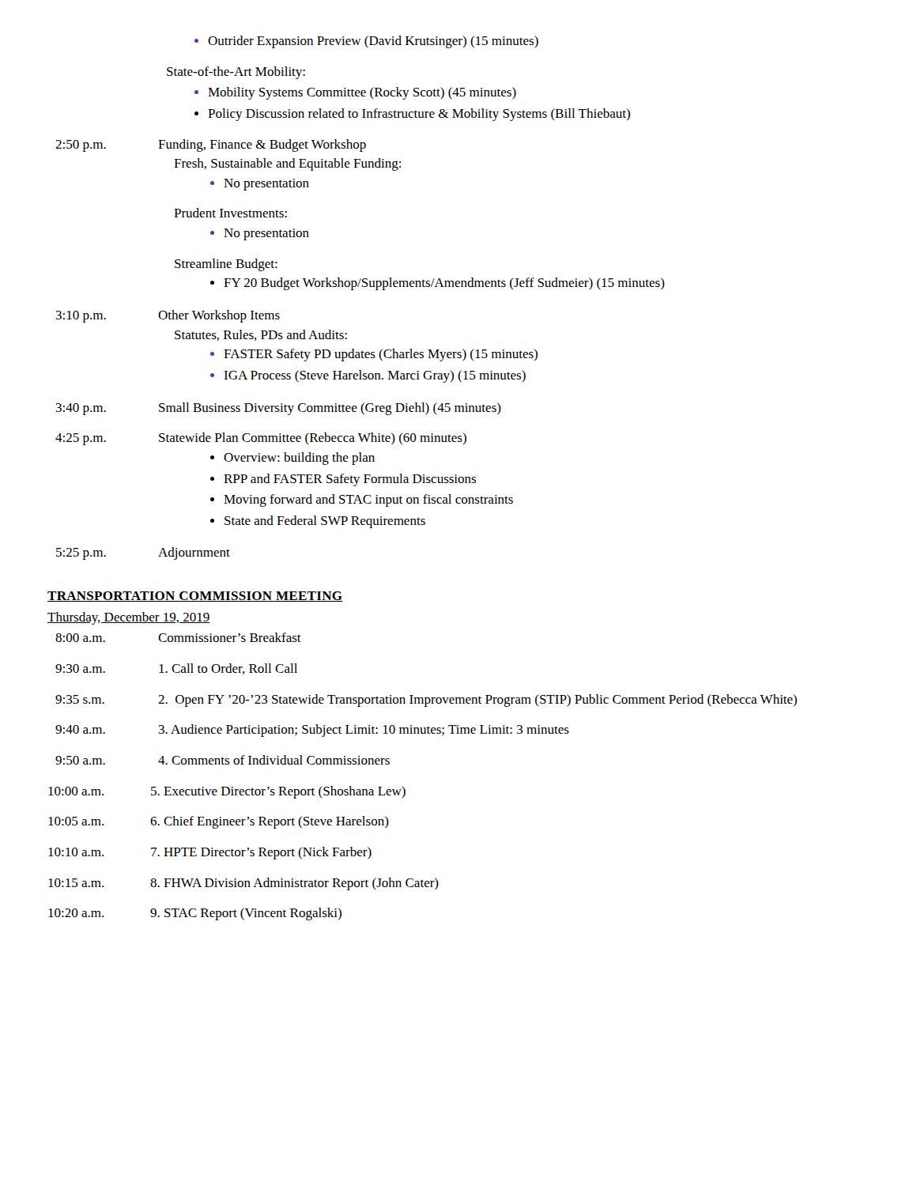Outrider Expansion Preview (David Krutsinger) (15 minutes)
State-of-the-Art Mobility:
Mobility Systems Committee (Rocky Scott) (45 minutes)
Policy Discussion related to Infrastructure & Mobility Systems (Bill Thiebaut)
2:50 p.m.
Funding, Finance & Budget Workshop
Fresh, Sustainable and Equitable Funding:
No presentation
Prudent Investments:
No presentation
Streamline Budget:
FY 20 Budget Workshop/Supplements/Amendments (Jeff Sudmeier) (15 minutes)
3:10 p.m.
Other Workshop Items
Statutes, Rules, PDs and Audits:
FASTER Safety PD updates (Charles Myers) (15 minutes)
IGA Process (Steve Harelson. Marci Gray) (15 minutes)
3:40 p.m.
Small Business Diversity Committee (Greg Diehl) (45 minutes)
4:25 p.m.
Statewide Plan Committee (Rebecca White) (60 minutes)
Overview: building the plan
RPP and FASTER Safety Formula Discussions
Moving forward and STAC input on fiscal constraints
State and Federal SWP Requirements
5:25 p.m.
Adjournment
TRANSPORTATION COMMISSION MEETING
Thursday, December 19, 2019
8:00 a.m.
Commissioner’s Breakfast
9:30 a.m.
1. Call to Order, Roll Call
9:35 s.m.
2. Open FY ’20-’23 Statewide Transportation Improvement Program (STIP) Public Comment Period (Rebecca White)
9:40 a.m.
3. Audience Participation; Subject Limit: 10 minutes; Time Limit: 3 minutes
9:50 a.m.
4. Comments of Individual Commissioners
10:00 a.m.
5. Executive Director’s Report (Shoshana Lew)
10:05 a.m.
6. Chief Engineer’s Report (Steve Harelson)
10:10 a.m.
7. HPTE Director’s Report (Nick Farber)
10:15 a.m.
8. FHWA Division Administrator Report (John Cater)
10:20 a.m.
9. STAC Report (Vincent Rogalski)